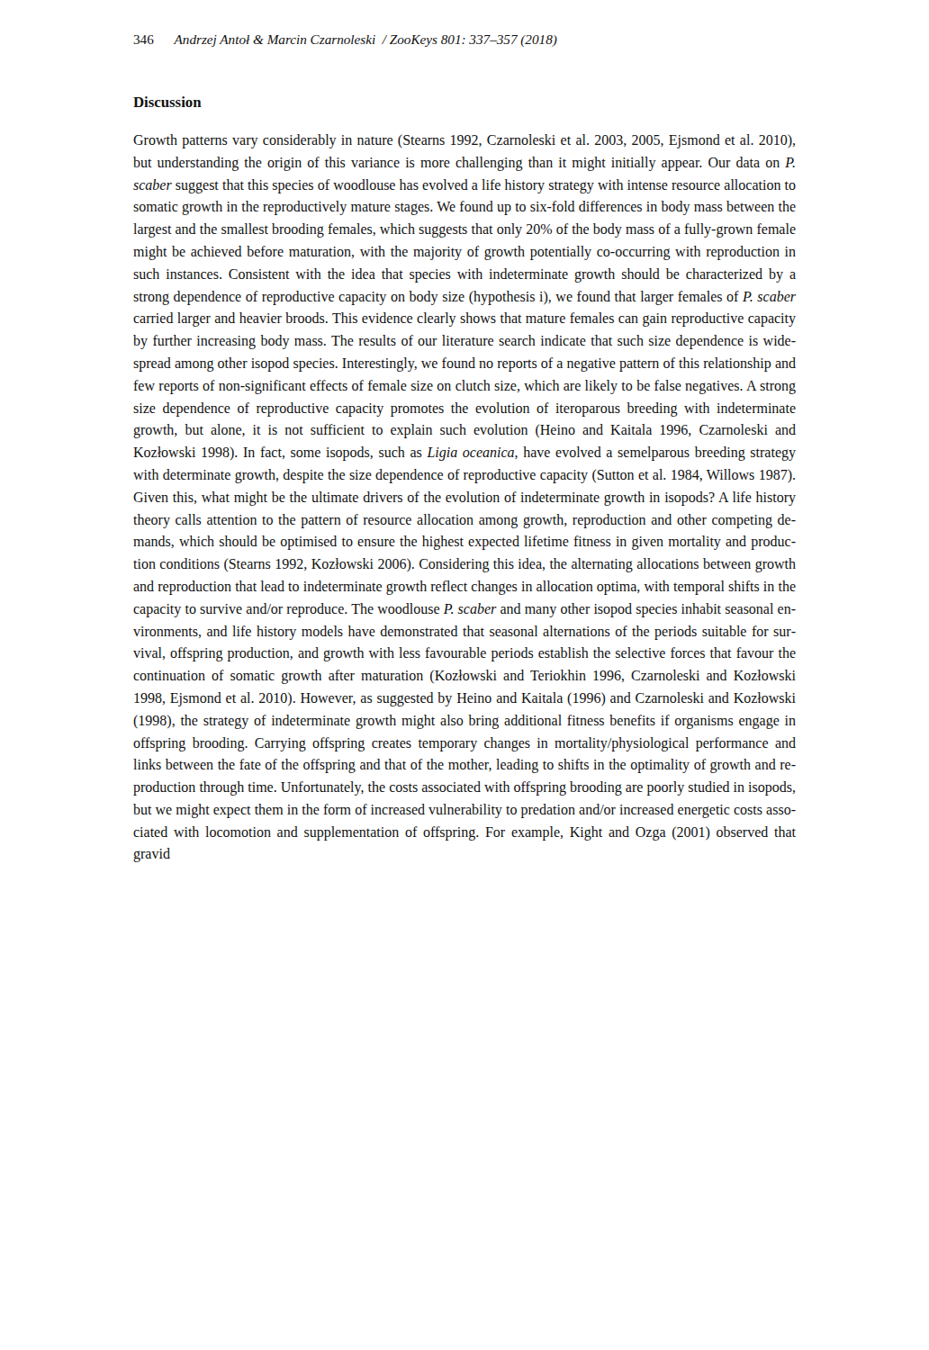346 Andrzej Antoł & Marcin Czarnoleski / ZooKeys 801: 337–357 (2018)
Discussion
Growth patterns vary considerably in nature (Stearns 1992, Czarnoleski et al. 2003, 2005, Ejsmond et al. 2010), but understanding the origin of this variance is more challenging than it might initially appear. Our data on P. scaber suggest that this species of woodlouse has evolved a life history strategy with intense resource allocation to somatic growth in the reproductively mature stages. We found up to six-fold differences in body mass between the largest and the smallest brooding females, which suggests that only 20% of the body mass of a fully-grown female might be achieved before maturation, with the majority of growth potentially co-occurring with reproduction in such instances. Consistent with the idea that species with indeterminate growth should be characterized by a strong dependence of reproductive capacity on body size (hypothesis i), we found that larger females of P. scaber carried larger and heavier broods. This evidence clearly shows that mature females can gain reproductive capacity by further increasing body mass. The results of our literature search indicate that such size dependence is widespread among other isopod species. Interestingly, we found no reports of a negative pattern of this relationship and few reports of non-significant effects of female size on clutch size, which are likely to be false negatives. A strong size dependence of reproductive capacity promotes the evolution of iteroparous breeding with indeterminate growth, but alone, it is not sufficient to explain such evolution (Heino and Kaitala 1996, Czarnoleski and Kozłowski 1998). In fact, some isopods, such as Ligia oceanica, have evolved a semelparous breeding strategy with determinate growth, despite the size dependence of reproductive capacity (Sutton et al. 1984, Willows 1987). Given this, what might be the ultimate drivers of the evolution of indeterminate growth in isopods? A life history theory calls attention to the pattern of resource allocation among growth, reproduction and other competing demands, which should be optimised to ensure the highest expected lifetime fitness in given mortality and production conditions (Stearns 1992, Kozłowski 2006). Considering this idea, the alternating allocations between growth and reproduction that lead to indeterminate growth reflect changes in allocation optima, with temporal shifts in the capacity to survive and/or reproduce. The woodlouse P. scaber and many other isopod species inhabit seasonal environments, and life history models have demonstrated that seasonal alternations of the periods suitable for survival, offspring production, and growth with less favourable periods establish the selective forces that favour the continuation of somatic growth after maturation (Kozłowski and Teriokhin 1996, Czarnoleski and Kozłowski 1998, Ejsmond et al. 2010). However, as suggested by Heino and Kaitala (1996) and Czarnoleski and Kozłowski (1998), the strategy of indeterminate growth might also bring additional fitness benefits if organisms engage in offspring brooding. Carrying offspring creates temporary changes in mortality/physiological performance and links between the fate of the offspring and that of the mother, leading to shifts in the optimality of growth and reproduction through time. Unfortunately, the costs associated with offspring brooding are poorly studied in isopods, but we might expect them in the form of increased vulnerability to predation and/or increased energetic costs associated with locomotion and supplementation of offspring. For example, Kight and Ozga (2001) observed that gravid